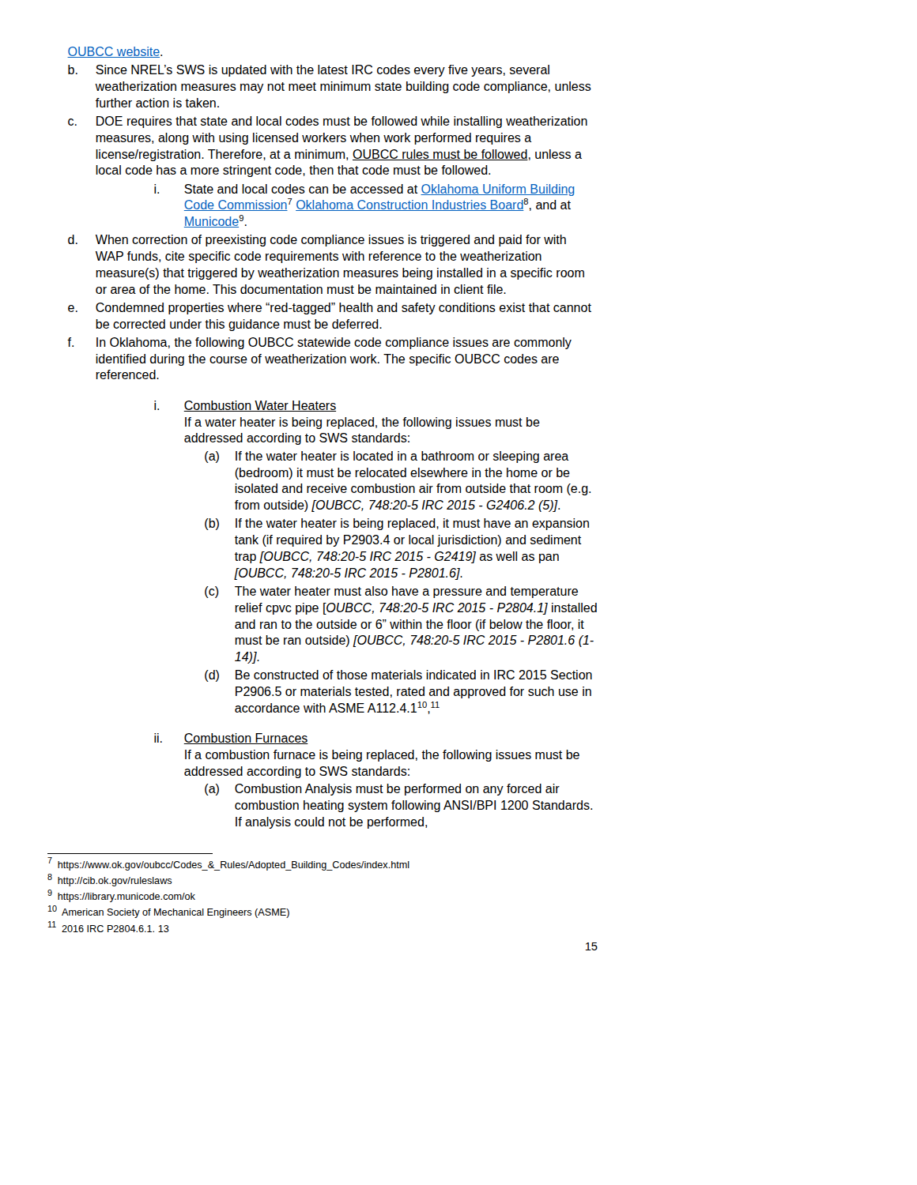OUBCC website.
b. Since NREL’s SWS is updated with the latest IRC codes every five years, several weatherization measures may not meet minimum state building code compliance, unless further action is taken.
c. DOE requires that state and local codes must be followed while installing weatherization measures, along with using licensed workers when work performed requires a license/registration. Therefore, at a minimum, OUBCC rules must be followed, unless a local code has a more stringent code, then that code must be followed.
i. State and local codes can be accessed at Oklahoma Uniform Building Code Commission7 Oklahoma Construction Industries Board8, and at Municode9.
d. When correction of preexisting code compliance issues is triggered and paid for with WAP funds, cite specific code requirements with reference to the weatherization measure(s) that triggered by weatherization measures being installed in a specific room or area of the home. This documentation must be maintained in client file.
e. Condemned properties where “red-tagged” health and safety conditions exist that cannot be corrected under this guidance must be deferred.
f. In Oklahoma, the following OUBCC statewide code compliance issues are commonly identified during the course of weatherization work. The specific OUBCC codes are referenced.
i. Combustion Water Heaters
If a water heater is being replaced, the following issues must be addressed according to SWS standards:
(a) If the water heater is located in a bathroom or sleeping area (bedroom) it must be relocated elsewhere in the home or be isolated and receive combustion air from outside that room (e.g. from outside) [OUBCC, 748:20-5 IRC 2015 - G2406.2 (5)].
(b) If the water heater is being replaced, it must have an expansion tank (if required by P2903.4 or local jurisdiction) and sediment trap [OUBCC, 748:20-5 IRC 2015 - G2419] as well as pan [OUBCC, 748:20-5 IRC 2015 - P2801.6].
(c) The water heater must also have a pressure and temperature relief cpvc pipe [OUBCC, 748:20-5 IRC 2015 - P2804.1] installed and ran to the outside or 6” within the floor (if below the floor, it must be ran outside) [OUBCC, 748:20-5 IRC 2015 - P2801.6 (1-14)].
(d) Be constructed of those materials indicated in IRC 2015 Section P2906.5 or materials tested, rated and approved for such use in accordance with ASME A112.4.110,11
ii. Combustion Furnaces
If a combustion furnace is being replaced, the following issues must be addressed according to SWS standards:
(a) Combustion Analysis must be performed on any forced air combustion heating system following ANSI/BPI 1200 Standards. If analysis could not be performed,
7 https://www.ok.gov/oubcc/Codes_&_Rules/Adopted_Building_Codes/index.html
8 http://cib.ok.gov/ruleslaws
9 https://library.municode.com/ok
10 American Society of Mechanical Engineers (ASME)
11 2016 IRC P2804.6.1. 13
15